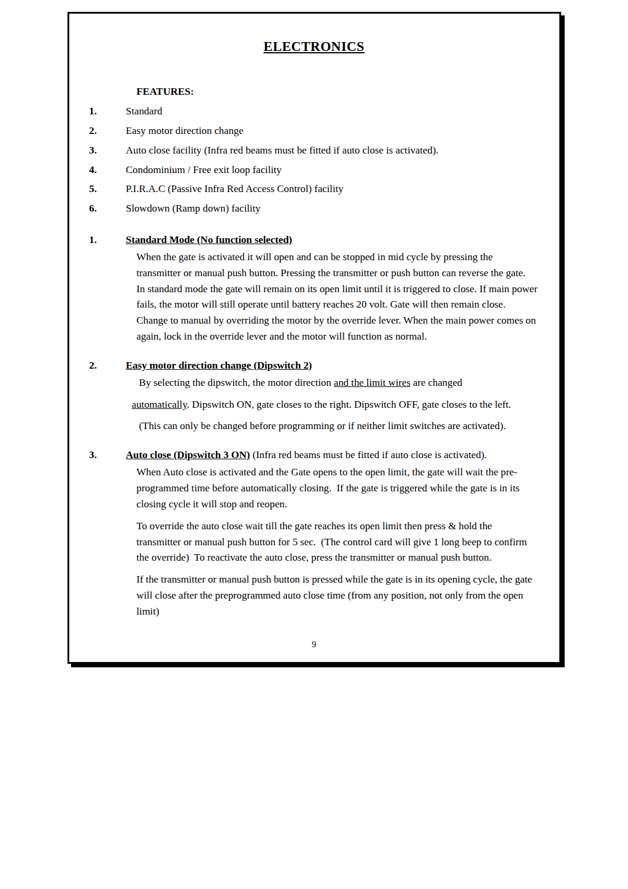ELECTRONICS
FEATURES:
1. Standard
2. Easy motor direction change
3. Auto close facility (Infra red beams must be fitted if auto close is activated).
4. Condominium / Free exit loop facility
5. P.I.R.A.C (Passive Infra Red Access Control) facility
6. Slowdown (Ramp down) facility
1. Standard Mode (No function selected)
When the gate is activated it will open and can be stopped in mid cycle by pressing the transmitter or manual push button. Pressing the transmitter or push button can reverse the gate. In standard mode the gate will remain on its open limit until it is triggered to close. If main power fails, the motor will still operate until battery reaches 20 volt. Gate will then remain close. Change to manual by overriding the motor by the override lever. When the main power comes on again, lock in the override lever and the motor will function as normal.
2. Easy motor direction change (Dipswitch 2)
By selecting the dipswitch, the motor direction and the limit wires are changed
automatically. Dipswitch ON, gate closes to the right. Dipswitch OFF, gate closes to the left.
(This can only be changed before programming or if neither limit switches are activated).
3. Auto close (Dipswitch 3 ON) (Infra red beams must be fitted if auto close is activated).
When Auto close is activated and the Gate opens to the open limit, the gate will wait the pre-programmed time before automatically closing. If the gate is triggered while the gate is in its closing cycle it will stop and reopen.
To override the auto close wait till the gate reaches its open limit then press & hold the transmitter or manual push button for 5 sec. (The control card will give 1 long beep to confirm the override) To reactivate the auto close, press the transmitter or manual push button.
If the transmitter or manual push button is pressed while the gate is in its opening cycle, the gate will close after the preprogrammed auto close time (from any position, not only from the open limit)
9